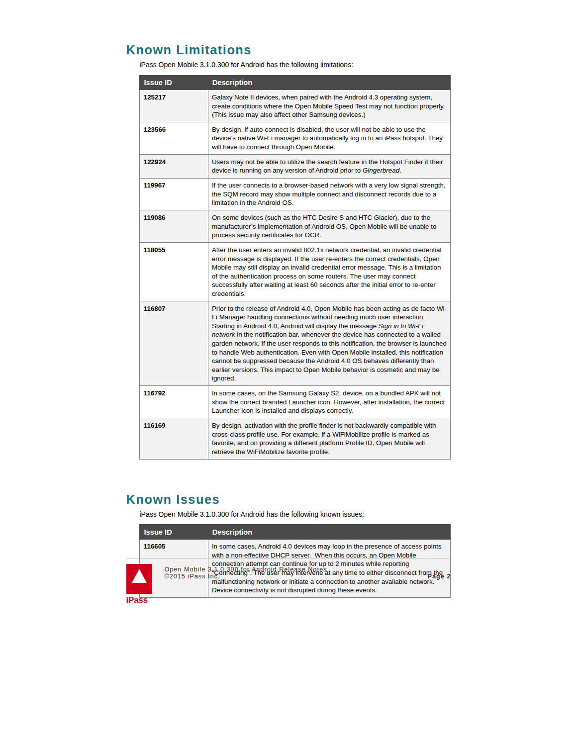Known Limitations
iPass Open Mobile 3.1.0.300 for Android has the following limitations:
| Issue ID | Description |
| --- | --- |
| 125217 | Galaxy Note II devices, when paired with the Android 4.3 operating system, create conditions where the Open Mobile Speed Test may not function properly. (This issue may also affect other Samsung devices.) |
| 123566 | By design, if auto-connect is disabled, the user will not be able to use the device’s native Wi-Fi manager to automatically log in to an iPass hotspot. They will have to connect through Open Mobile. |
| 122924 | Users may not be able to utilize the search feature in the Hotspot Finder if their device is running on any version of Android prior to Gingerbread . |
| 119967 | If the user connects to a browser-based network with a very low signal strength, the SQM record may show multiple connect and disconnect records due to a limitation in the Android OS. |
| 119086 | On some devices (such as the HTC Desire S and HTC Glacier), due to the manufacturer’s implementation of Android OS, Open Mobile will be unable to process security certificates for OCR. |
| 118055 | After the user enters an invalid 802.1x network credential, an invalid credential error message is displayed. If the user re-enters the correct credentials, Open Mobile may still display an invalid credential error message. This is a limitation of the authentication process on some routers. The user may connect successfully after waiting at least 60 seconds after the initial error to re-enter credentials. |
| 116807 | Prior to the release of Android 4.0, Open Mobile has been acting as de facto Wi-Fi Manager handling connections without needing much user interaction. Starting in Android 4.0, Android will display the message Sign in to Wi-Fi network in the notification bar, whenever the device has connected to a walled garden network. If the user responds to this notification, the browser is launched to handle Web authentication. Even with Open Mobile installed, this notification cannot be suppressed because the Android 4.0 OS behaves differently than earlier versions. This impact to Open Mobile behavior is cosmetic and may be ignored. |
| 116792 | In some cases, on the Samsung Galaxy S2, device, on a bundled APK will not show the correct branded Launcher icon. However, after installation, the correct Launcher icon is installed and displays correctly. |
| 116169 | By design, activation with the profile finder is not backwardly compatible with cross-class profile use. For example, if a WiFiMobilize profile is marked as favorite, and on providing a different platform Profile ID, Open Mobile will retrieve the WiFiMobilize favorite profile. |
Known Issues
iPass Open Mobile 3.1.0.300 for Android has the following known issues:
| Issue ID | Description |
| --- | --- |
| 116605 | In some cases, Android 4.0 devices may loop in the presence of access points with a non-effective DHCP server. When this occurs, an Open Mobile connection attempt can continue for up to 2 minutes while reporting “Connecting”. The user may intervene at any time to either disconnect from the malfunctioning network or initiate a connection to another available network. Device connectivity is not disrupted during these events. |
iPass
Open Mobile 3.1.0.300 for Android Release Notes
©2015 iPass Inc. Page 2